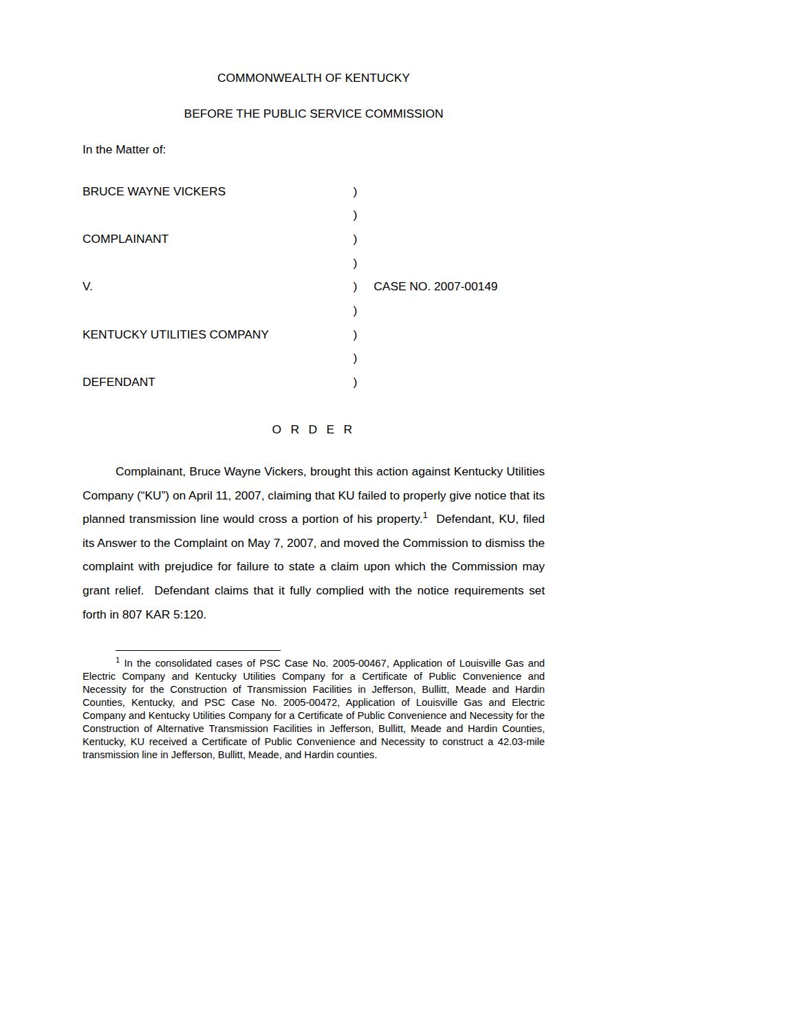COMMONWEALTH OF KENTUCKY
BEFORE THE PUBLIC SERVICE COMMISSION
In the Matter of:
| BRUCE WAYNE VICKERS | ) | |
| | ) | |
| COMPLAINANT | ) | |
| | ) | |
| V. | ) | CASE NO. 2007-00149 |
| | ) | |
| KENTUCKY UTILITIES COMPANY | ) | |
| | ) | |
| DEFENDANT | ) | |
O R D E R
Complainant, Bruce Wayne Vickers, brought this action against Kentucky Utilities Company (“KU”) on April 11, 2007, claiming that KU failed to properly give notice that its planned transmission line would cross a portion of his property.1 Defendant, KU, filed its Answer to the Complaint on May 7, 2007, and moved the Commission to dismiss the complaint with prejudice for failure to state a claim upon which the Commission may grant relief. Defendant claims that it fully complied with the notice requirements set forth in 807 KAR 5:120.
1 In the consolidated cases of PSC Case No. 2005-00467, Application of Louisville Gas and Electric Company and Kentucky Utilities Company for a Certificate of Public Convenience and Necessity for the Construction of Transmission Facilities in Jefferson, Bullitt, Meade and Hardin Counties, Kentucky, and PSC Case No. 2005-00472, Application of Louisville Gas and Electric Company and Kentucky Utilities Company for a Certificate of Public Convenience and Necessity for the Construction of Alternative Transmission Facilities in Jefferson, Bullitt, Meade and Hardin Counties, Kentucky, KU received a Certificate of Public Convenience and Necessity to construct a 42.03-mile transmission line in Jefferson, Bullitt, Meade, and Hardin counties.